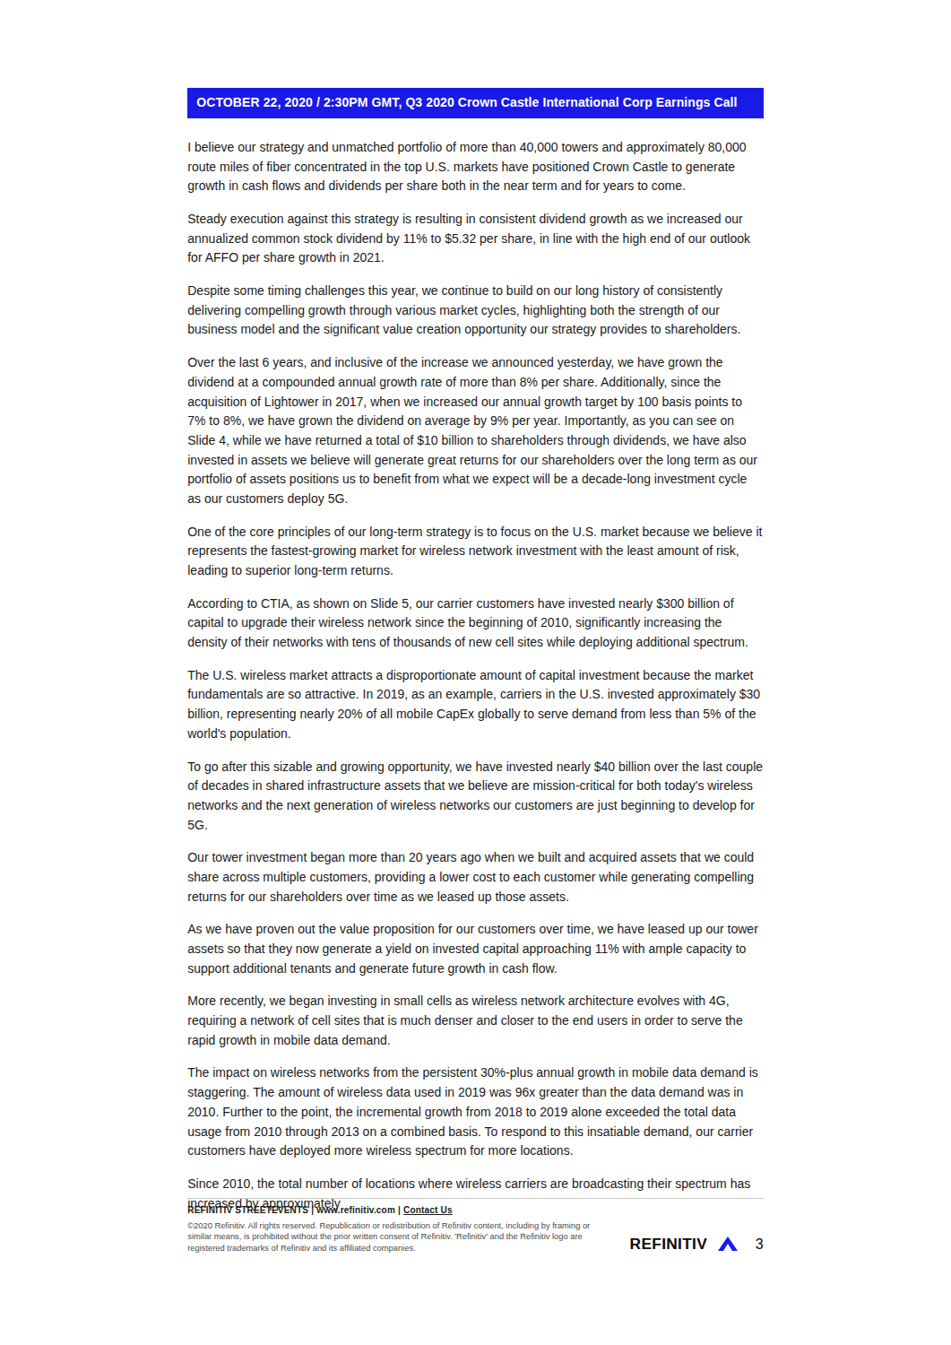OCTOBER 22, 2020 / 2:30PM GMT, Q3 2020 Crown Castle International Corp Earnings Call
I believe our strategy and unmatched portfolio of more than 40,000 towers and approximately 80,000 route miles of fiber concentrated in the top U.S. markets have positioned Crown Castle to generate growth in cash flows and dividends per share both in the near term and for years to come.
Steady execution against this strategy is resulting in consistent dividend growth as we increased our annualized common stock dividend by 11% to $5.32 per share, in line with the high end of our outlook for AFFO per share growth in 2021.
Despite some timing challenges this year, we continue to build on our long history of consistently delivering compelling growth through various market cycles, highlighting both the strength of our business model and the significant value creation opportunity our strategy provides to shareholders.
Over the last 6 years, and inclusive of the increase we announced yesterday, we have grown the dividend at a compounded annual growth rate of more than 8% per share. Additionally, since the acquisition of Lightower in 2017, when we increased our annual growth target by 100 basis points to 7% to 8%, we have grown the dividend on average by 9% per year. Importantly, as you can see on Slide 4, while we have returned a total of $10 billion to shareholders through dividends, we have also invested in assets we believe will generate great returns for our shareholders over the long term as our portfolio of assets positions us to benefit from what we expect will be a decade-long investment cycle as our customers deploy 5G.
One of the core principles of our long-term strategy is to focus on the U.S. market because we believe it represents the fastest-growing market for wireless network investment with the least amount of risk, leading to superior long-term returns.
According to CTIA, as shown on Slide 5, our carrier customers have invested nearly $300 billion of capital to upgrade their wireless network since the beginning of 2010, significantly increasing the density of their networks with tens of thousands of new cell sites while deploying additional spectrum.
The U.S. wireless market attracts a disproportionate amount of capital investment because the market fundamentals are so attractive. In 2019, as an example, carriers in the U.S. invested approximately $30 billion, representing nearly 20% of all mobile CapEx globally to serve demand from less than 5% of the world's population.
To go after this sizable and growing opportunity, we have invested nearly $40 billion over the last couple of decades in shared infrastructure assets that we believe are mission-critical for both today's wireless networks and the next generation of wireless networks our customers are just beginning to develop for 5G.
Our tower investment began more than 20 years ago when we built and acquired assets that we could share across multiple customers, providing a lower cost to each customer while generating compelling returns for our shareholders over time as we leased up those assets.
As we have proven out the value proposition for our customers over time, we have leased up our tower assets so that they now generate a yield on invested capital approaching 11% with ample capacity to support additional tenants and generate future growth in cash flow.
More recently, we began investing in small cells as wireless network architecture evolves with 4G, requiring a network of cell sites that is much denser and closer to the end users in order to serve the rapid growth in mobile data demand.
The impact on wireless networks from the persistent 30%-plus annual growth in mobile data demand is staggering. The amount of wireless data used in 2019 was 96x greater than the data demand was in 2010. Further to the point, the incremental growth from 2018 to 2019 alone exceeded the total data usage from 2010 through 2013 on a combined basis. To respond to this insatiable demand, our carrier customers have deployed more wireless spectrum for more locations.
Since 2010, the total number of locations where wireless carriers are broadcasting their spectrum has increased by approximately
REFINITIV STREETEVENTS | www.refinitiv.com | Contact Us
©2020 Refinitiv. All rights reserved. Republication or redistribution of Refinitiv content, including by framing or similar means, is prohibited without the prior written consent of Refinitiv. 'Refinitiv' and the Refinitiv logo are registered trademarks of Refinitiv and its affiliated companies.
REFINITIV 3